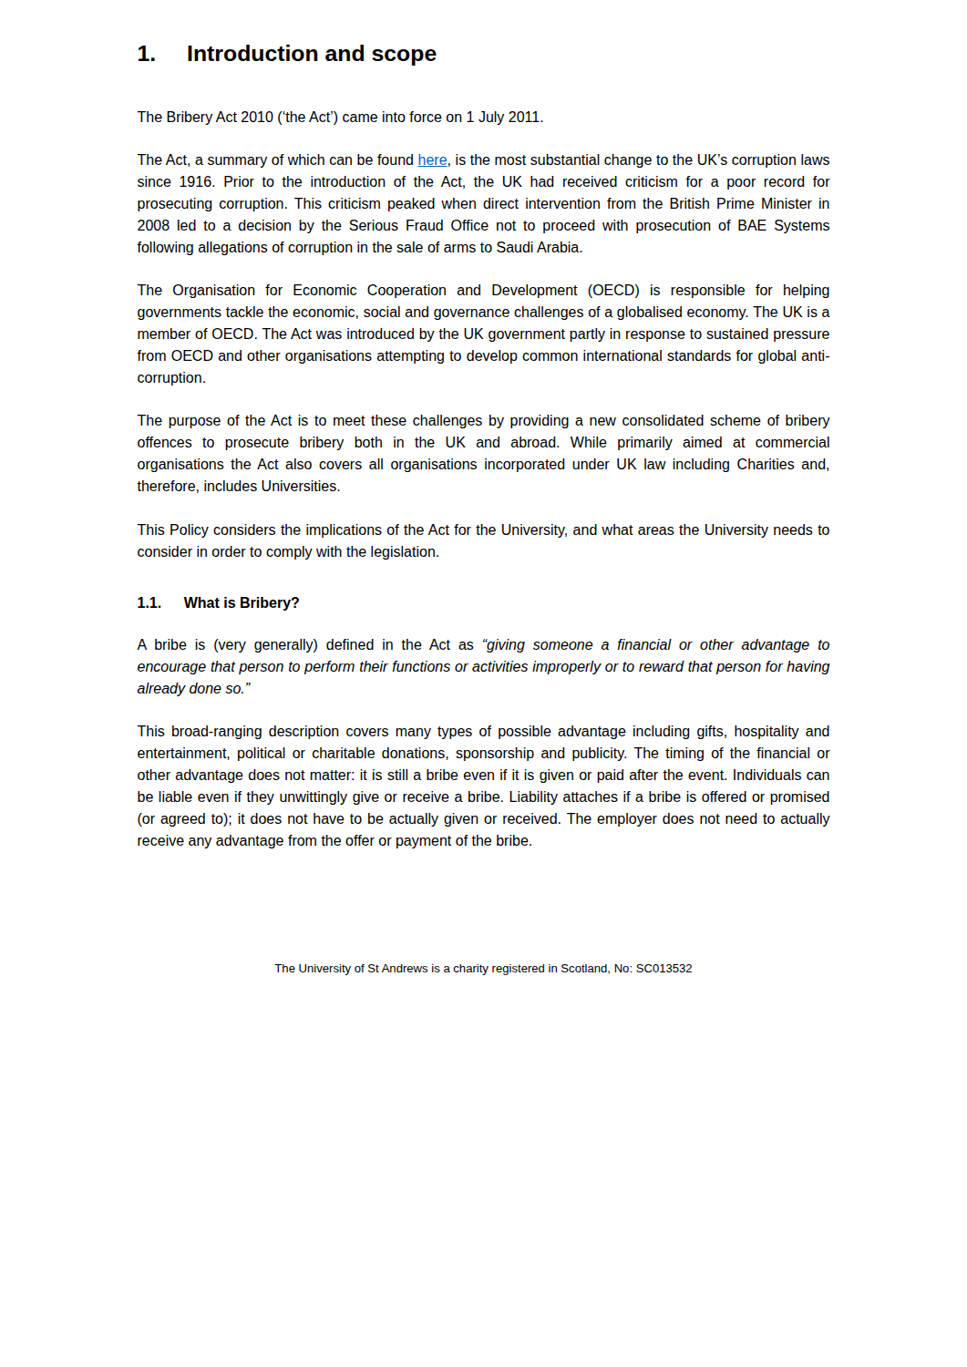1. Introduction and scope
The Bribery Act 2010 (‘the Act’) came into force on 1 July 2011.
The Act, a summary of which can be found here, is the most substantial change to the UK’s corruption laws since 1916. Prior to the introduction of the Act, the UK had received criticism for a poor record for prosecuting corruption. This criticism peaked when direct intervention from the British Prime Minister in 2008 led to a decision by the Serious Fraud Office not to proceed with prosecution of BAE Systems following allegations of corruption in the sale of arms to Saudi Arabia.
The Organisation for Economic Cooperation and Development (OECD) is responsible for helping governments tackle the economic, social and governance challenges of a globalised economy. The UK is a member of OECD. The Act was introduced by the UK government partly in response to sustained pressure from OECD and other organisations attempting to develop common international standards for global anti-corruption.
The purpose of the Act is to meet these challenges by providing a new consolidated scheme of bribery offences to prosecute bribery both in the UK and abroad. While primarily aimed at commercial organisations the Act also covers all organisations incorporated under UK law including Charities and, therefore, includes Universities.
This Policy considers the implications of the Act for the University, and what areas the University needs to consider in order to comply with the legislation.
1.1. What is Bribery?
A bribe is (very generally) defined in the Act as “giving someone a financial or other advantage to encourage that person to perform their functions or activities improperly or to reward that person for having already done so.”
This broad-ranging description covers many types of possible advantage including gifts, hospitality and entertainment, political or charitable donations, sponsorship and publicity. The timing of the financial or other advantage does not matter: it is still a bribe even if it is given or paid after the event. Individuals can be liable even if they unwittingly give or receive a bribe. Liability attaches if a bribe is offered or promised (or agreed to); it does not have to be actually given or received. The employer does not need to actually receive any advantage from the offer or payment of the bribe.
The University of St Andrews is a charity registered in Scotland, No: SC013532